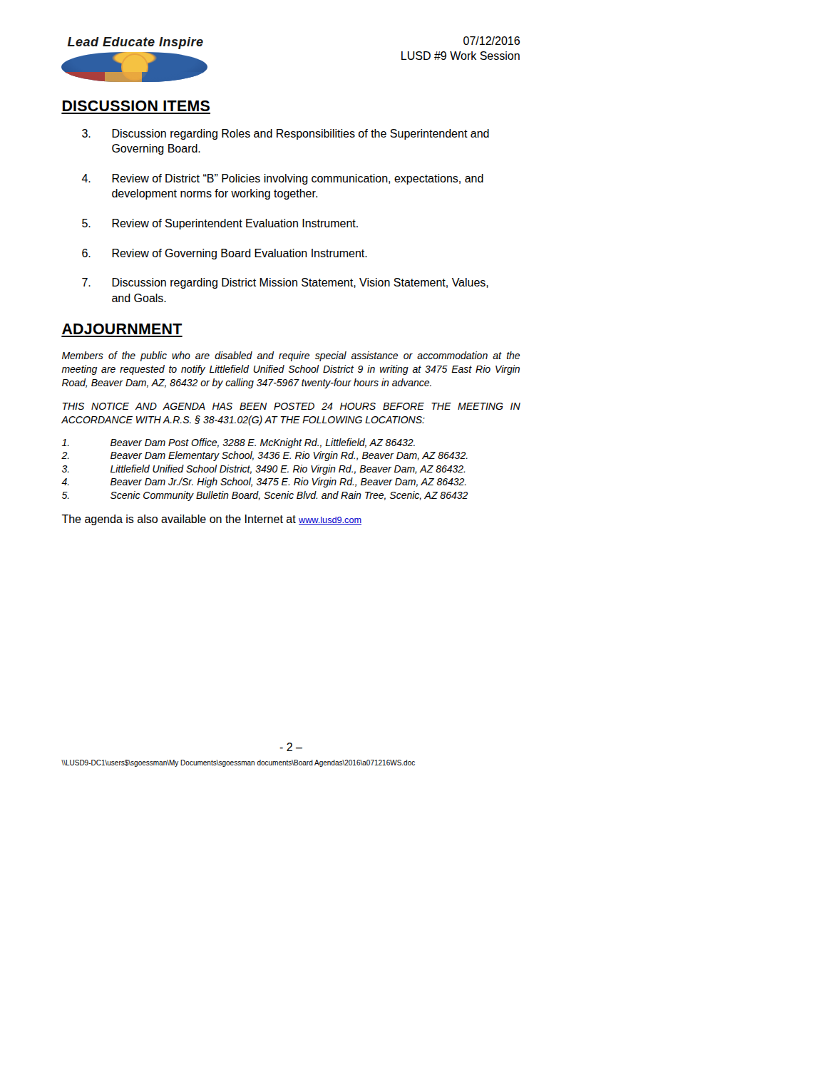Lead Educate Inspire
07/12/2016
LUSD #9 Work Session
DISCUSSION ITEMS
3. Discussion regarding Roles and Responsibilities of the Superintendent and Governing Board.
4. Review of District “B” Policies involving communication, expectations, and development norms for working together.
5. Review of Superintendent Evaluation Instrument.
6. Review of Governing Board Evaluation Instrument.
7. Discussion regarding District Mission Statement, Vision Statement, Values, and Goals.
ADJOURNMENT
Members of the public who are disabled and require special assistance or accommodation at the meeting are requested to notify Littlefield Unified School District 9 in writing at 3475 East Rio Virgin Road, Beaver Dam, AZ, 86432 or by calling 347-5967 twenty-four hours in advance.
THIS NOTICE AND AGENDA HAS BEEN POSTED 24 HOURS BEFORE THE MEETING IN ACCORDANCE WITH A.R.S. § 38-431.02(G) AT THE FOLLOWING LOCATIONS:
| 1. | Beaver Dam Post Office, 3288 E. McKnight Rd., Littlefield, AZ 86432. |
| 2. | Beaver Dam Elementary School, 3436 E. Rio Virgin Rd., Beaver Dam, AZ 86432. |
| 3. | Littlefield Unified School District, 3490 E. Rio Virgin Rd., Beaver Dam, AZ 86432. |
| 4. | Beaver Dam Jr./Sr. High School, 3475 E. Rio Virgin Rd., Beaver Dam, AZ 86432. |
| 5. | Scenic Community Bulletin Board, Scenic Blvd. and Rain Tree, Scenic, AZ 86432 |
The agenda is also available on the Internet at www.lusd9.com
- 2 –
\\LUSD9-DC1\users$\sgoessman\My Documents\sgoessman documents\Board Agendas\2016\a071216WS.doc